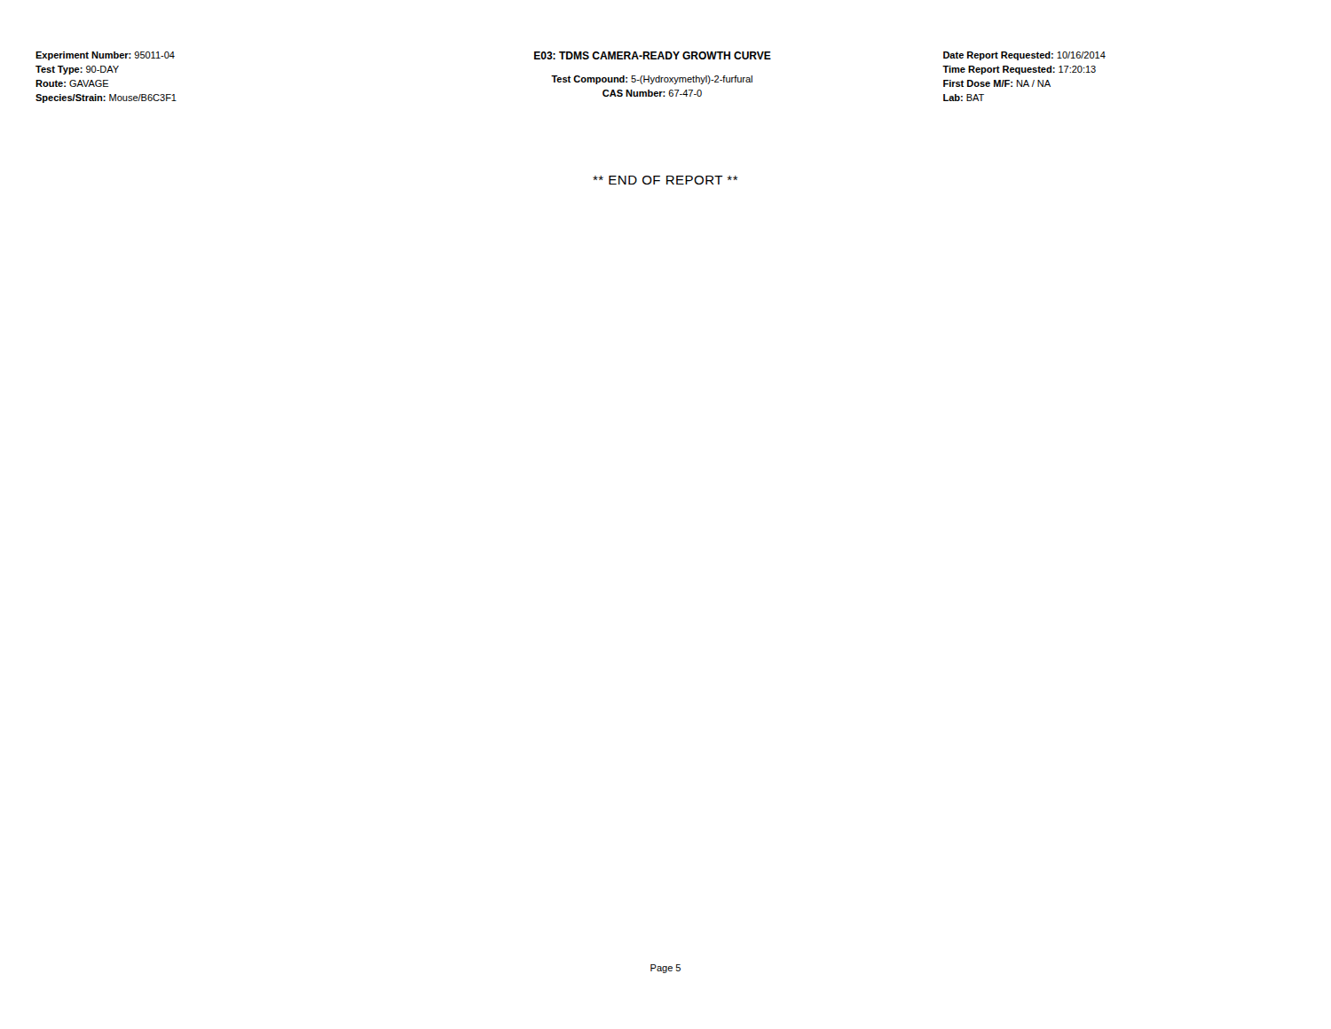Experiment Number: 95011-04
Test Type: 90-DAY
Route: GAVAGE
Species/Strain: Mouse/B6C3F1
E03: TDMS CAMERA-READY GROWTH CURVE
Test Compound: 5-(Hydroxymethyl)-2-furfural
CAS Number: 67-47-0
Date Report Requested: 10/16/2014
Time Report Requested: 17:20:13
First Dose M/F: NA / NA
Lab: BAT
** END OF REPORT **
Page 5